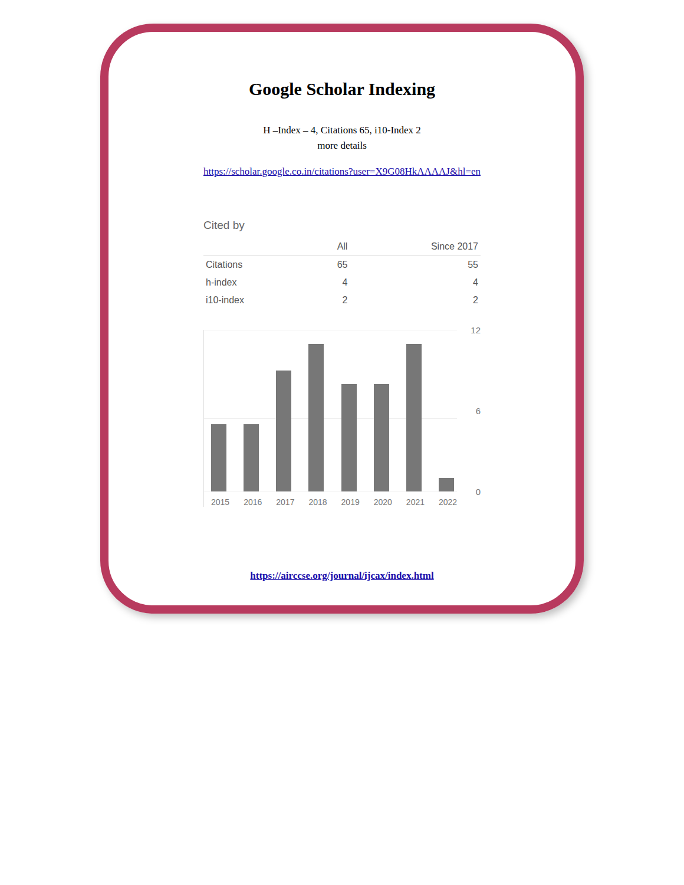Google Scholar Indexing
H –Index – 4, Citations 65, i10-Index 2
more details
https://scholar.google.co.in/citations?user=X9G08HkAAAAJ&hl=en
Cited by
| | All | Since 2017 |
| --- | --- | --- |
| Citations | 65 | 55 |
| h-index | 4 | 4 |
| i10-index | 2 | 2 |
12 6 0
2015 2016 2017 2018 2019 2020 2021 2022
https://airccse.org/journal/ijcax/index.html